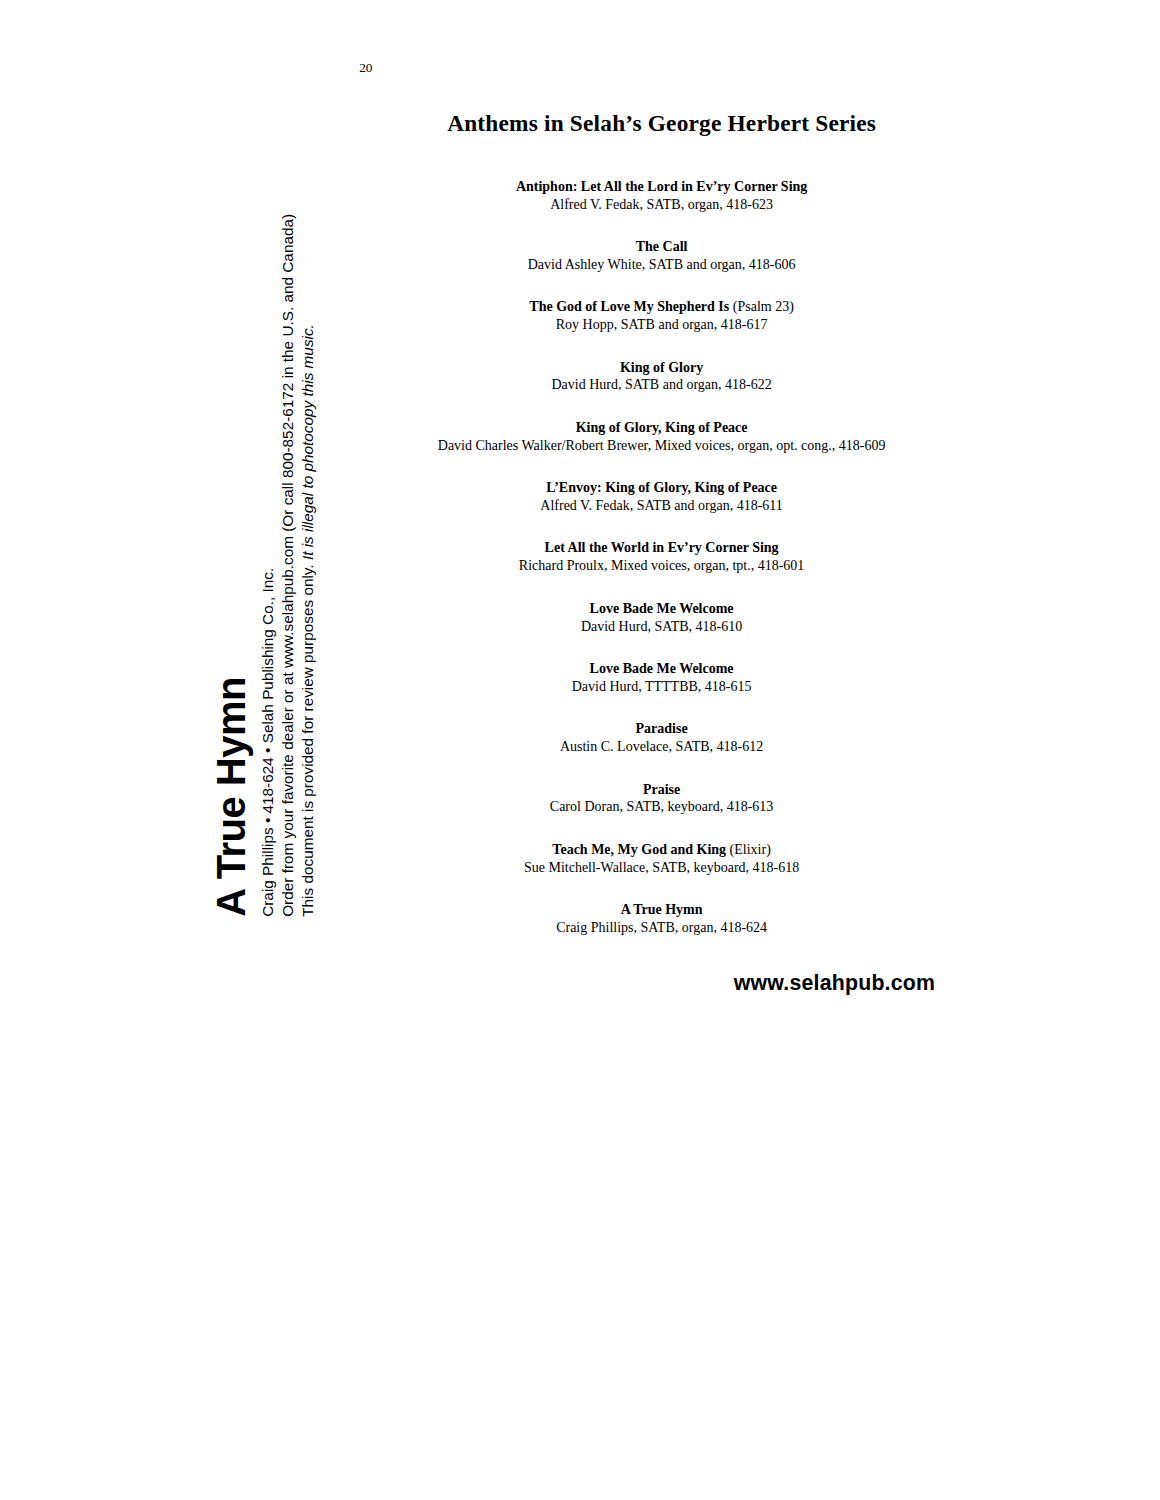A True Hymn
Craig Phillips • 418-624 • Selah Publishing Co., Inc.
Order from your favorite dealer or at www.selahpub.com (Or call 800-852-6172 in the U.S. and Canada)
This document is provided for review purposes only. It is illegal to photocopy this music.
20
Anthems in Selah’s George Herbert Series
Antiphon: Let All the Lord in Ev’ry Corner Sing
Alfred V. Fedak, SATB, organ, 418-623
The Call
David Ashley White, SATB and organ, 418-606
The God of Love My Shepherd Is (Psalm 23)
Roy Hopp, SATB and organ, 418-617
King of Glory
David Hurd, SATB and organ, 418-622
King of Glory, King of Peace
David Charles Walker/Robert Brewer, Mixed voices, organ, opt. cong., 418-609
L’Envoy: King of Glory, King of Peace
Alfred V. Fedak, SATB and organ, 418-611
Let All the World in Ev’ry Corner Sing
Richard Proulx, Mixed voices, organ, tpt., 418-601
Love Bade Me Welcome
David Hurd, SATB, 418-610
Love Bade Me Welcome
David Hurd, TTTTBB, 418-615
Paradise
Austin C. Lovelace, SATB, 418-612
Praise
Carol Doran, SATB, keyboard, 418-613
Teach Me, My God and King (Elixir)
Sue Mitchell-Wallace, SATB, keyboard, 418-618
A True Hymn
Craig Phillips, SATB, organ, 418-624
www.selahpub.com